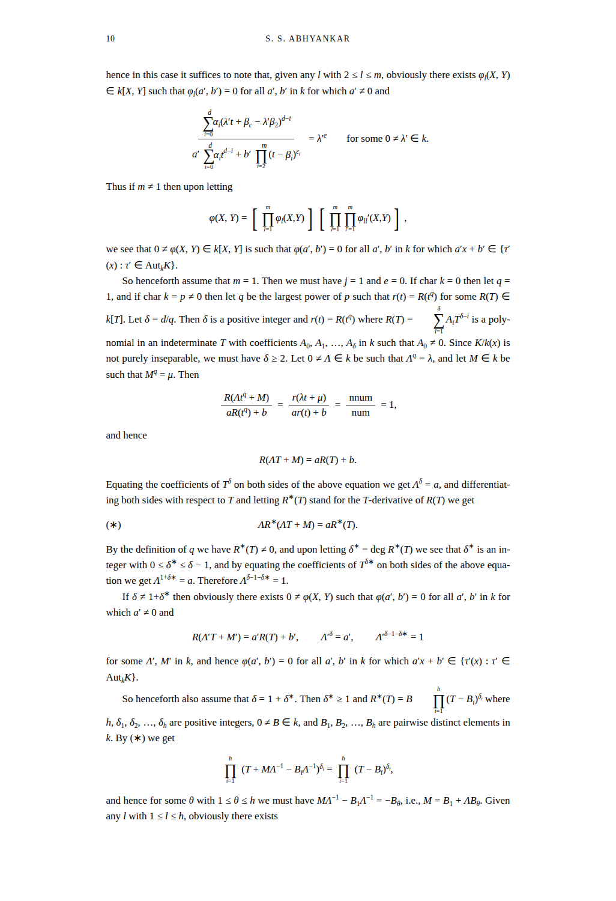10 S. S. Abhyankar
hence in this case it suffices to note that, given any l with 2 ≤ l ≤ m, obviously there exists φl(X, Y) ∈ k[X, Y] such that φl(a′, b′) = 0 for all a′, b′ in k for which a′ ≠ 0 and
∑i=0d αi(λ′t + βc − λ′β2)d−i a′ ∑i=0d αitd−i + b′ ∏i=2m (t − βi)εi = λ′e for some 0 ≠ λ′ ∈ k.
Thus if m ≠ 1 then upon letting
φ(X, Y) = [ m∏l=1 φl(X, Y) ] [ m∏l=1 m∏l′=1 φll′(X, Y) ] ,
we see that 0 ≠ φ(X, Y) ∈ k[X, Y] is such that φ(a′, b′) = 0 for all a′, b′ in k for which a′x + b′ ∈ {τ′(x) : τ′ ∈ AutkK}.
So henceforth assume that m = 1. Then we must have j = 1 and e = 0. If char k = 0 then let q = 1, and if char k = p ≠ 0 then let q be the largest power of p such that r(t) = R(tq) for some R(T) ∈ k[T]. Let δ = d/q. Then δ is a positive integer and r(t) = R(tq) where R(T) = δ∑i=1 AiTδ−i is a polynomial in an indeterminate T with coefficients A0, A1, …, Aδ in k such that A0 ≠ 0. Since K/k(x) is not purely inseparable, we must have δ ≥ 2. Let 0 ≠ Λ ∈ k be such that Λq = λ, and let M ∈ k be such that Mq = μ. Then
R(Λtq + M) aR(tq) + b = r(λt + μ) ar(t) + b = nnum num = 1,
and hence
R(ΛT + M) = aR(T) + b.
Equating the coefficients of Tδ on both sides of the above equation we get Λδ = a, and differentiating both sides with respect to T and letting R∗(T) stand for the T-derivative of R(T) we get
(∗) ΛR∗(ΛT + M) = aR∗(T).
By the definition of q we have R∗(T) ≠ 0, and upon letting δ∗ = deg R∗(T) we see that δ∗ is an integer with 0 ≤ δ∗ ≤ δ − 1, and by equating the coefficients of Tδ∗ on both sides of the above equation we get Λ1+δ∗ = a. Therefore Λδ−1−δ∗ = 1.
If δ ≠ 1+δ∗ then obviously there exists 0 ≠ φ(X, Y) such that φ(a′, b′) = 0 for all a′, b′ in k for which a′ ≠ 0 and
R(Λ′T + M′) = a′R(T) + b′, Λ′δ = a′, Λ′δ−1−δ∗ = 1
for some Λ′, M′ in k, and hence φ(a′, b′) = 0 for all a′, b′ in k for which a′x + b′ ∈ {τ′(x) : τ′ ∈ AutkK}.
So henceforth also assume that δ = 1 + δ∗. Then δ∗ ≥ 1 and R∗(T) = B h∏i=1(T − Bi)δi where h, δ1, δ2, …, δh are positive integers, 0 ≠ B ∈ k, and B1, B2, …, Bh are pairwise distinct elements in k. By (∗) we get
h∏i=1 (T + MΛ−1 − BiΛ−1)δi = h∏i=1 (T − Bi)δi,
and hence for some θ with 1 ≤ θ ≤ h we must have MΛ−1 − B1Λ−1 = −Bθ, i.e., M = B1 + ΛBθ. Given any l with 1 ≤ l ≤ h, obviously there exists